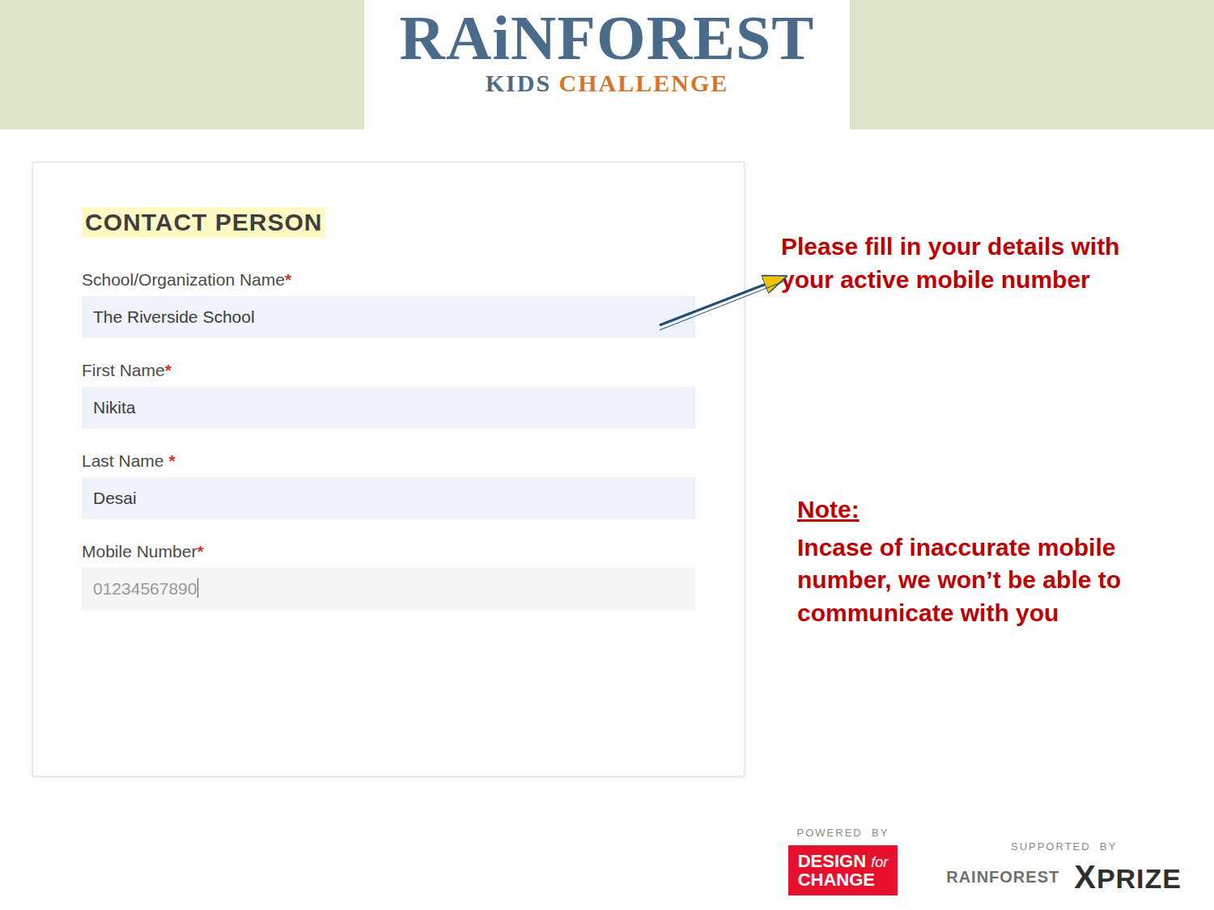RAiNFOREST
KIDS CHALLENGE
CONTACT PERSON
School/Organization Name*
The Riverside School
First Name*
Nikita
Last Name *
Desai
Mobile Number*
01234567890
Please fill in your details with your active mobile number
Note: Incase of inaccurate mobile number, we won’t be able to communicate with you
POWERED BY
DESIGN for
CHANGE
SUPPORTED BY
RAINFOREST XPRIZE